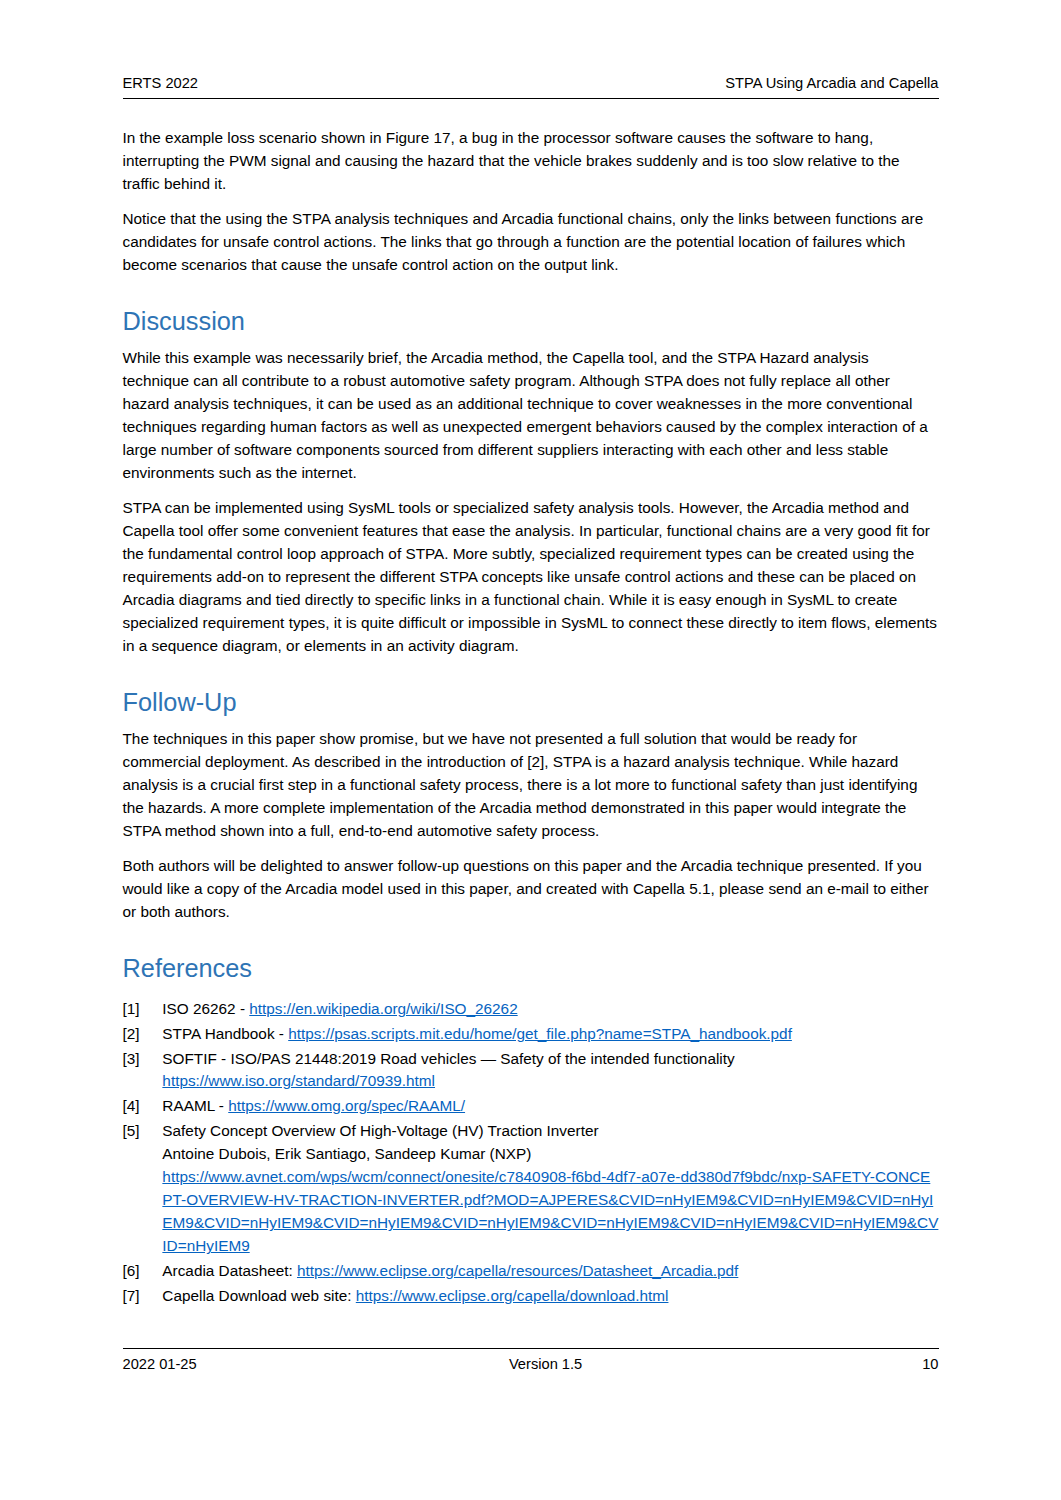ERTS 2022 STPA Using Arcadia and Capella
In the example loss scenario shown in Figure 17, a bug in the processor software causes the software to hang, interrupting the PWM signal and causing the hazard that the vehicle brakes suddenly and is too slow relative to the traffic behind it.
Notice that the using the STPA analysis techniques and Arcadia functional chains, only the links between functions are candidates for unsafe control actions. The links that go through a function are the potential location of failures which become scenarios that cause the unsafe control action on the output link.
Discussion
While this example was necessarily brief, the Arcadia method, the Capella tool, and the STPA Hazard analysis technique can all contribute to a robust automotive safety program. Although STPA does not fully replace all other hazard analysis techniques, it can be used as an additional technique to cover weaknesses in the more conventional techniques regarding human factors as well as unexpected emergent behaviors caused by the complex interaction of a large number of software components sourced from different suppliers interacting with each other and less stable environments such as the internet.
STPA can be implemented using SysML tools or specialized safety analysis tools. However, the Arcadia method and Capella tool offer some convenient features that ease the analysis. In particular, functional chains are a very good fit for the fundamental control loop approach of STPA. More subtly, specialized requirement types can be created using the requirements add-on to represent the different STPA concepts like unsafe control actions and these can be placed on Arcadia diagrams and tied directly to specific links in a functional chain. While it is easy enough in SysML to create specialized requirement types, it is quite difficult or impossible in SysML to connect these directly to item flows, elements in a sequence diagram, or elements in an activity diagram.
Follow-Up
The techniques in this paper show promise, but we have not presented a full solution that would be ready for commercial deployment. As described in the introduction of [2], STPA is a hazard analysis technique. While hazard analysis is a crucial first step in a functional safety process, there is a lot more to functional safety than just identifying the hazards. A more complete implementation of the Arcadia method demonstrated in this paper would integrate the STPA method shown into a full, end-to-end automotive safety process.
Both authors will be delighted to answer follow-up questions on this paper and the Arcadia technique presented. If you would like a copy of the Arcadia model used in this paper, and created with Capella 5.1, please send an e-mail to either or both authors.
References
ISO 26262 - https://en.wikipedia.org/wiki/ISO_26262
STPA Handbook - https://psas.scripts.mit.edu/home/get_file.php?name=STPA_handbook.pdf
SOFTIF - ISO/PAS 21448:2019 Road vehicles — Safety of the intended functionality
https://www.iso.org/standard/70939.html
RAAML - https://www.omg.org/spec/RAAML/
Safety Concept Overview Of High-Voltage (HV) Traction Inverter
Antoine Dubois, Erik Santiago, Sandeep Kumar (NXP)
https://www.avnet.com/wps/wcm/connect/onesite/c7840908-f6bd-4df7-a07e-dd380d7f9bdc/nxp-SAFETY-CONCEPT-OVERVIEW-HV-TRACTION-INVERTER.pdf?MOD=AJPERES&CVID=nHyIEM9&CVID=nHyIEM9&CVID=nHyIEM9&CVID=nHyIEM9&CVID=nHyIEM9&CVID=nHyIEM9&CVID=nHyIEM9&CVID=nHyIEM9&CVID=nHyIEM9&CVID=nHyIEM9
Arcadia Datasheet: https://www.eclipse.org/capella/resources/Datasheet_Arcadia.pdf
Capella Download web site: https://www.eclipse.org/capella/download.html
2022 01-25 Version 1.5 10